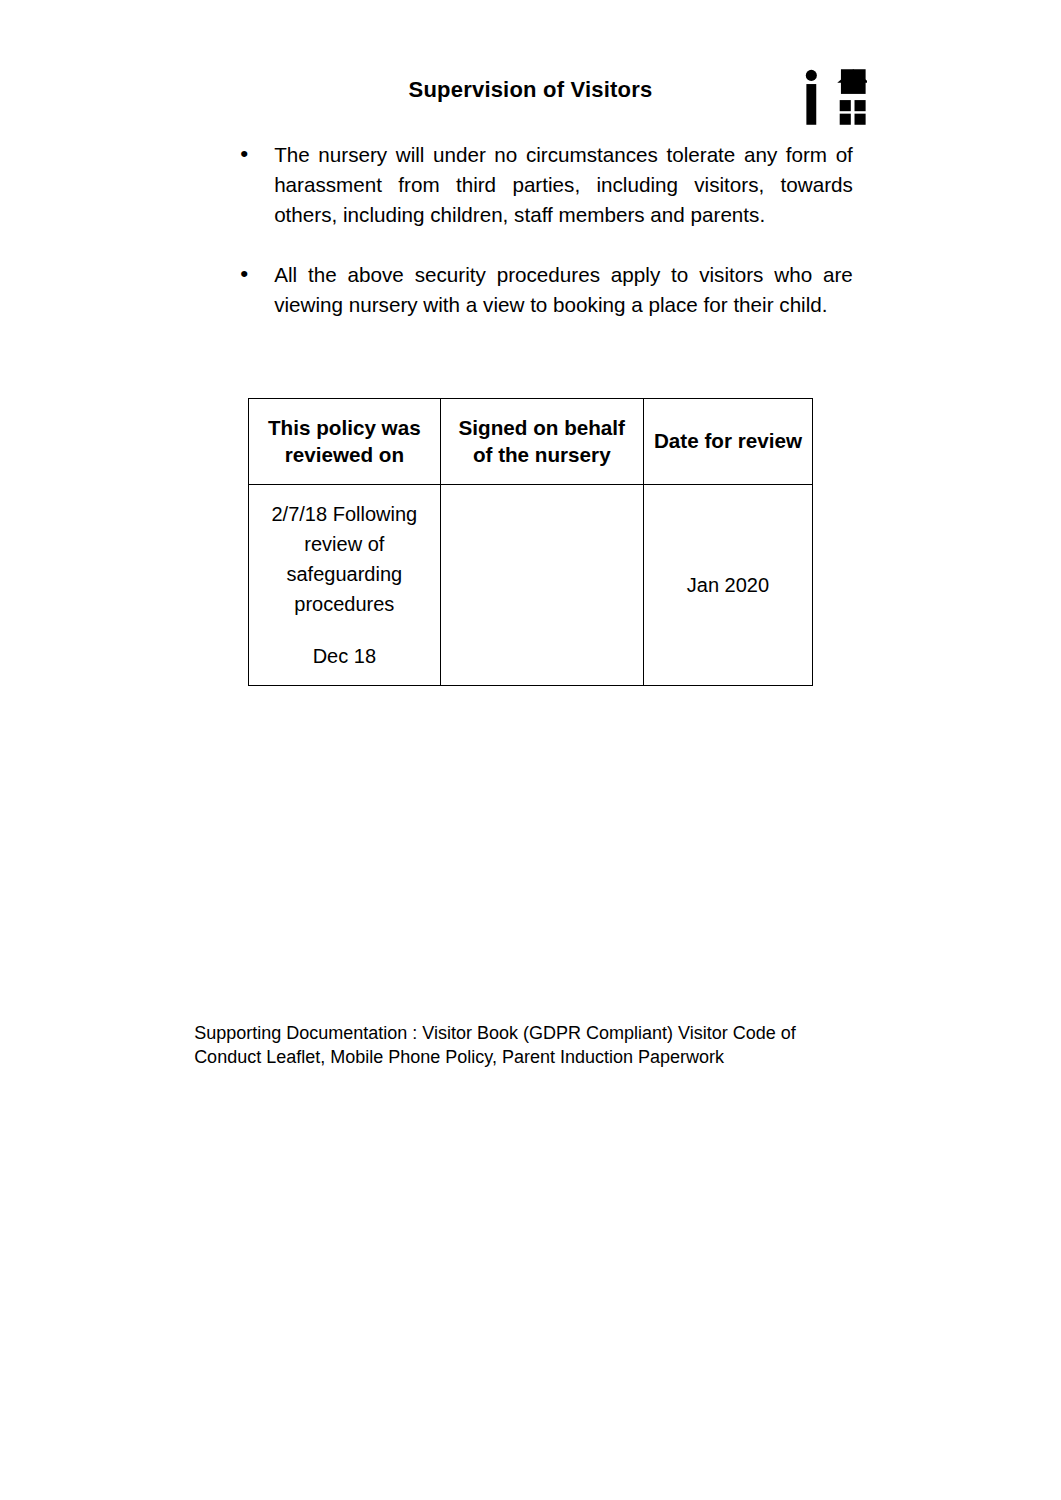Supervision of Visitors
The nursery will under no circumstances tolerate any form of harassment from third parties, including visitors, towards others, including children, staff members and parents.
All the above security procedures apply to visitors who are viewing nursery with a view to booking a place for their child.
| This policy was reviewed on | Signed on behalf of the nursery | Date for review |
| --- | --- | --- |
| 2/7/18 Following review of safeguarding procedures Dec 18 | | Jan 2020 |
Supporting Documentation : Visitor Book (GDPR Compliant) Visitor Code of Conduct Leaflet, Mobile Phone Policy, Parent Induction Paperwork